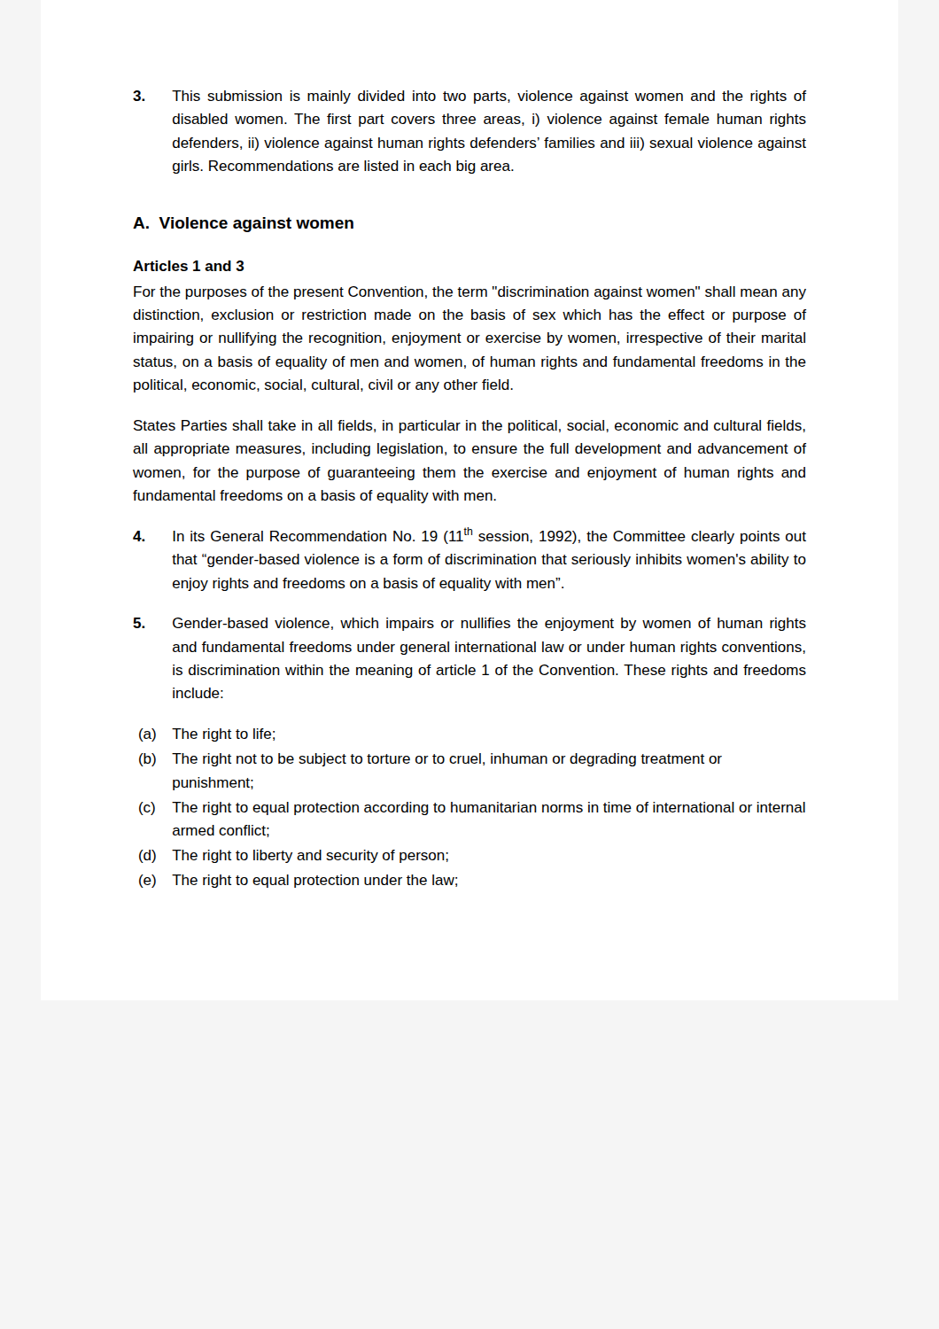3. This submission is mainly divided into two parts, violence against women and the rights of disabled women. The first part covers three areas, i) violence against female human rights defenders, ii) violence against human rights defenders’ families and iii) sexual violence against girls. Recommendations are listed in each big area.
A. Violence against women
Articles 1 and 3
For the purposes of the present Convention, the term "discrimination against women" shall mean any distinction, exclusion or restriction made on the basis of sex which has the effect or purpose of impairing or nullifying the recognition, enjoyment or exercise by women, irrespective of their marital status, on a basis of equality of men and women, of human rights and fundamental freedoms in the political, economic, social, cultural, civil or any other field.
States Parties shall take in all fields, in particular in the political, social, economic and cultural fields, all appropriate measures, including legislation, to ensure the full development and advancement of women, for the purpose of guaranteeing them the exercise and enjoyment of human rights and fundamental freedoms on a basis of equality with men.
4. In its General Recommendation No. 19 (11th session, 1992), the Committee clearly points out that “gender-based violence is a form of discrimination that seriously inhibits women's ability to enjoy rights and freedoms on a basis of equality with men”.
5. Gender-based violence, which impairs or nullifies the enjoyment by women of human rights and fundamental freedoms under general international law or under human rights conventions, is discrimination within the meaning of article 1 of the Convention. These rights and freedoms include:
(a) The right to life;
(b) The right not to be subject to torture or to cruel, inhuman or degrading treatment or punishment;
(c) The right to equal protection according to humanitarian norms in time of international or internal armed conflict;
(d) The right to liberty and security of person;
(e) The right to equal protection under the law;